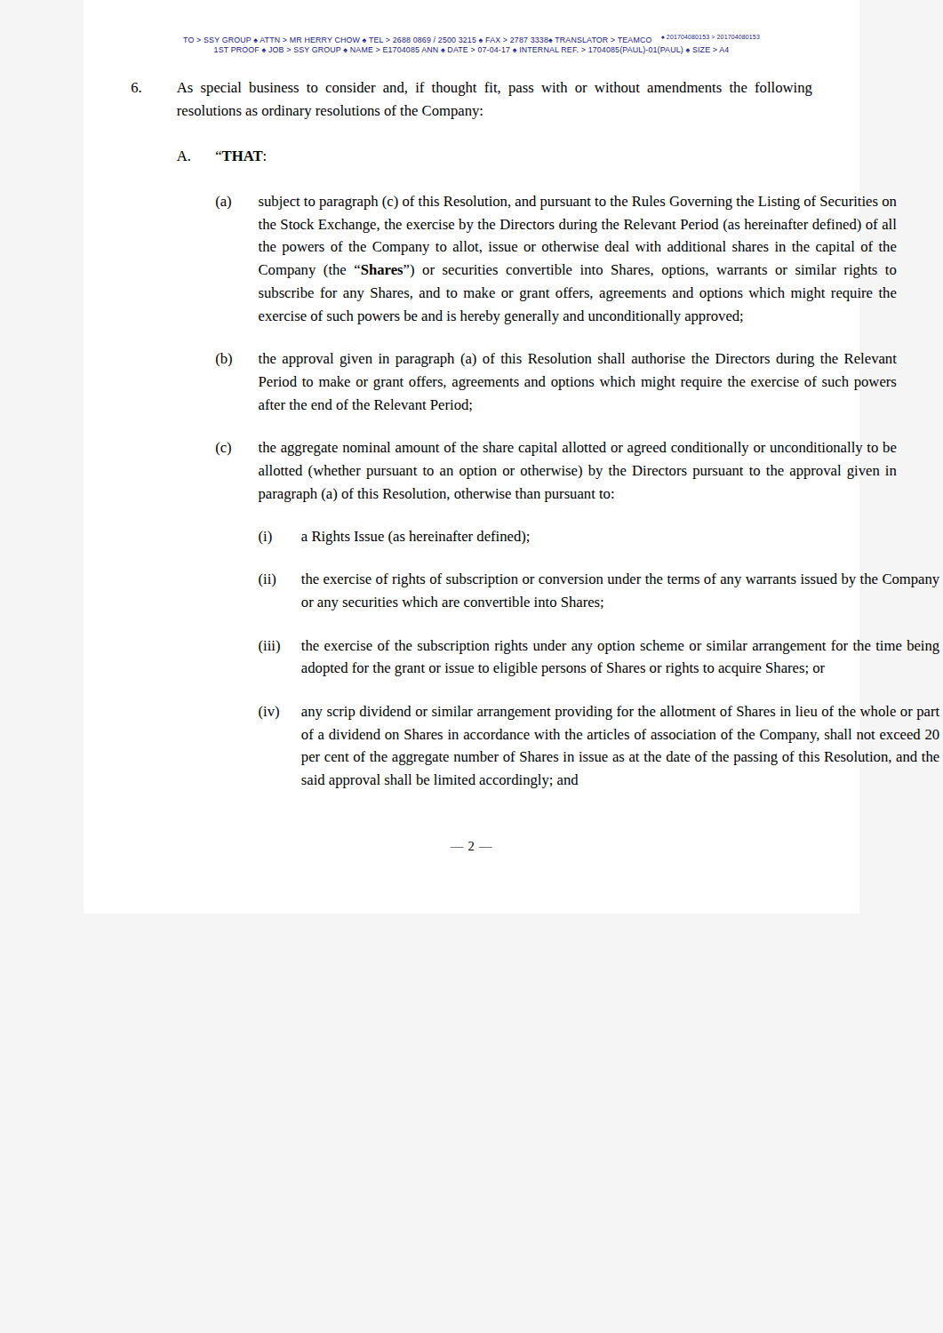TO > SSY GROUP ♠ ATTN > MR HERRY CHOW ♠ TEL > 2688 0869 / 2500 3215 ♠ FAX > 2787 3338♠ TRANSLATOR > TEAMCO ♠ 201704080153 > 201704080153
1ST PROOF ♠ JOB > SSY GROUP ♠ NAME > E1704085 ANN ♠ DATE > 07-04-17 ♠ INTERNAL REF. > 1704085(PAUL)-01(PAUL) ♠ SIZE > A4
6.
As special business to consider and, if thought fit, pass with or without amendments the following resolutions as ordinary resolutions of the Company:
A.
“THAT:
(a)
subject to paragraph (c) of this Resolution, and pursuant to the Rules Governing the Listing of Securities on the Stock Exchange, the exercise by the Directors during the Relevant Period (as hereinafter defined) of all the powers of the Company to allot, issue or otherwise deal with additional shares in the capital of the Company (the “Shares”) or securities convertible into Shares, options, warrants or similar rights to subscribe for any Shares, and to make or grant offers, agreements and options which might require the exercise of such powers be and is hereby generally and unconditionally approved;
(b)
the approval given in paragraph (a) of this Resolution shall authorise the Directors during the Relevant Period to make or grant offers, agreements and options which might require the exercise of such powers after the end of the Relevant Period;
(c)
the aggregate nominal amount of the share capital allotted or agreed conditionally or unconditionally to be allotted (whether pursuant to an option or otherwise) by the Directors pursuant to the approval given in paragraph (a) of this Resolution, otherwise than pursuant to:
(i)
a Rights Issue (as hereinafter defined);
(ii)
the exercise of rights of subscription or conversion under the terms of any warrants issued by the Company or any securities which are convertible into Shares;
(iii)
the exercise of the subscription rights under any option scheme or similar arrangement for the time being adopted for the grant or issue to eligible persons of Shares or rights to acquire Shares; or
(iv)
any scrip dividend or similar arrangement providing for the allotment of Shares in lieu of the whole or part of a dividend on Shares in accordance with the articles of association of the Company, shall not exceed 20 per cent of the aggregate number of Shares in issue as at the date of the passing of this Resolution, and the said approval shall be limited accordingly; and
— 2 —